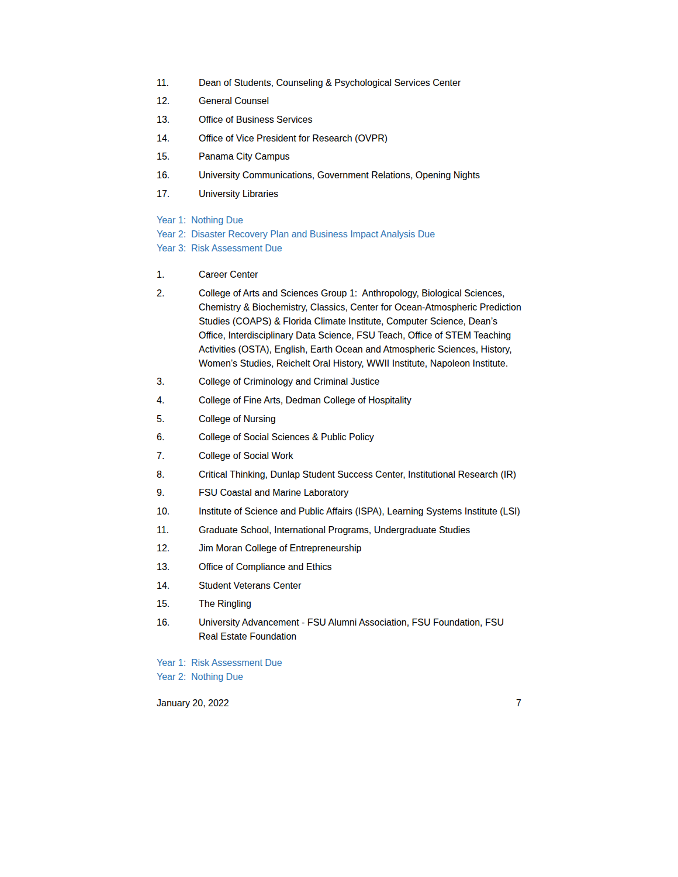11. Dean of Students, Counseling & Psychological Services Center
12. General Counsel
13. Office of Business Services
14. Office of Vice President for Research (OVPR)
15. Panama City Campus
16. University Communications, Government Relations, Opening Nights
17. University Libraries
Year 1: Nothing Due
Year 2: Disaster Recovery Plan and Business Impact Analysis Due
Year 3: Risk Assessment Due
1. Career Center
2. College of Arts and Sciences Group 1: Anthropology, Biological Sciences, Chemistry & Biochemistry, Classics, Center for Ocean-Atmospheric Prediction Studies (COAPS) & Florida Climate Institute, Computer Science, Dean’s Office, Interdisciplinary Data Science, FSU Teach, Office of STEM Teaching Activities (OSTA), English, Earth Ocean and Atmospheric Sciences, History, Women’s Studies, Reichelt Oral History, WWII Institute, Napoleon Institute.
3. College of Criminology and Criminal Justice
4. College of Fine Arts, Dedman College of Hospitality
5. College of Nursing
6. College of Social Sciences & Public Policy
7. College of Social Work
8. Critical Thinking, Dunlap Student Success Center, Institutional Research (IR)
9. FSU Coastal and Marine Laboratory
10. Institute of Science and Public Affairs (ISPA), Learning Systems Institute (LSI)
11. Graduate School, International Programs, Undergraduate Studies
12. Jim Moran College of Entrepreneurship
13. Office of Compliance and Ethics
14. Student Veterans Center
15. The Ringling
16. University Advancement - FSU Alumni Association, FSU Foundation, FSU Real Estate Foundation
Year 1: Risk Assessment Due
Year 2: Nothing Due
January 20, 2022 7